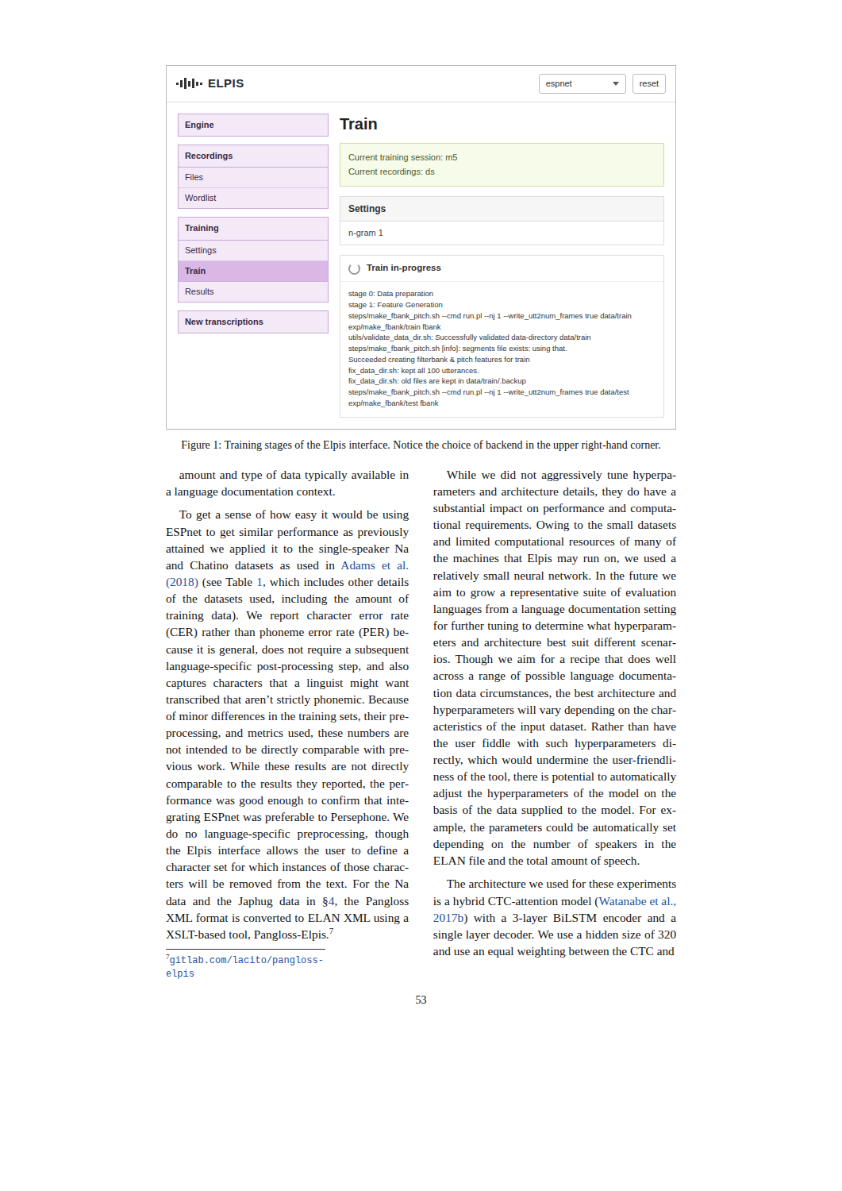ELPIS
espnet reset
Engine
Recordings
Files
Wordlist
Training
Settings
Train
Results
New transcriptions
Train
Current training session: m5
Current recordings: ds
Settings
n-gram 1
Train in-progress
stage 0: Data preparation
stage 1: Feature Generation
steps/make_fbank_pitch.sh --cmd run.pl --nj 1 --write_utt2num_frames true data/train exp/make_fbank/train fbank
utils/validate_data_dir.sh: Successfully validated data-directory data/train
steps/make_fbank_pitch.sh [info]: segments file exists: using that.
Succeeded creating filterbank & pitch features for train
fix_data_dir.sh: kept all 100 utterances.
fix_data_dir.sh: old files are kept in data/train/.backup
steps/make_fbank_pitch.sh --cmd run.pl --nj 1 --write_utt2num_frames true data/test exp/make_fbank/test fbank
Figure 1: Training stages of the Elpis interface. Notice the choice of backend in the upper right-hand corner.
amount and type of data typically available in a language documentation context.
To get a sense of how easy it would be using ESPnet to get similar performance as previously attained we applied it to the single-speaker Na and Chatino datasets as used in Adams et al. (2018) (see Table 1, which includes other details of the datasets used, including the amount of training data). We report character error rate (CER) rather than phoneme error rate (PER) because it is general, does not require a subsequent language-specific post-processing step, and also captures characters that a linguist might want transcribed that aren’t strictly phonemic. Because of minor differences in the training sets, their preprocessing, and metrics used, these numbers are not intended to be directly comparable with previous work. While these results are not directly comparable to the results they reported, the performance was good enough to confirm that integrating ESPnet was preferable to Persephone. We do no language-specific preprocessing, though the Elpis interface allows the user to define a character set for which instances of those characters will be removed from the text. For the Na data and the Japhug data in §4, the Pangloss XML format is converted to ELAN XML using a XSLT-based tool, Pangloss-Elpis.7
7gitlab.com/lacito/pangloss-elpis
While we did not aggressively tune hyperparameters and architecture details, they do have a substantial impact on performance and computational requirements. Owing to the small datasets and limited computational resources of many of the machines that Elpis may run on, we used a relatively small neural network. In the future we aim to grow a representative suite of evaluation languages from a language documentation setting for further tuning to determine what hyperparameters and architecture best suit different scenarios. Though we aim for a recipe that does well across a range of possible language documentation data circumstances, the best architecture and hyperparameters will vary depending on the characteristics of the input dataset. Rather than have the user fiddle with such hyperparameters directly, which would undermine the user-friendliness of the tool, there is potential to automatically adjust the hyperparameters of the model on the basis of the data supplied to the model. For example, the parameters could be automatically set depending on the number of speakers in the ELAN file and the total amount of speech.
The architecture we used for these experiments is a hybrid CTC-attention model (Watanabe et al., 2017b) with a 3-layer BiLSTM encoder and a single layer decoder. We use a hidden size of 320 and use an equal weighting between the CTC and
53